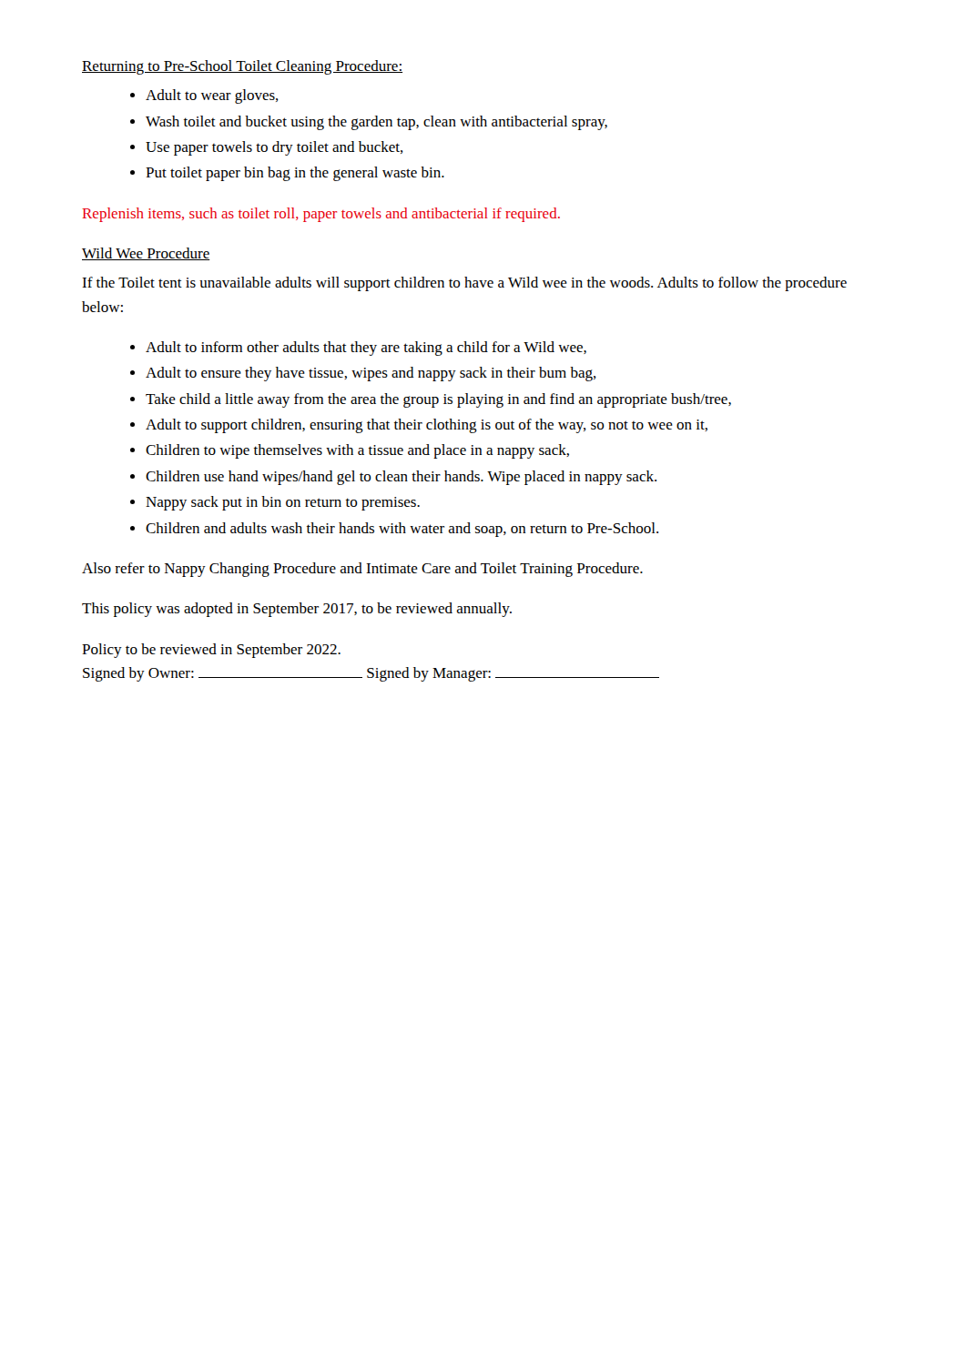Returning to Pre-School Toilet Cleaning Procedure:
Adult to wear gloves,
Wash toilet and bucket using the garden tap, clean with antibacterial spray,
Use paper towels to dry toilet and bucket,
Put toilet paper bin bag in the general waste bin.
Replenish items, such as toilet roll, paper towels and antibacterial if required.
Wild Wee Procedure
If the Toilet tent is unavailable adults will support children to have a Wild wee in the woods. Adults to follow the procedure below:
Adult to inform other adults that they are taking a child for a Wild wee,
Adult to ensure they have tissue, wipes and nappy sack in their bum bag,
Take child a little away from the area the group is playing in and find an appropriate bush/tree,
Adult to support children, ensuring that their clothing is out of the way, so not to wee on it,
Children to wipe themselves with a tissue and place in a nappy sack,
Children use hand wipes/hand gel to clean their hands. Wipe placed in nappy sack.
Nappy sack put in bin on return to premises.
Children and adults wash their hands with water and soap, on return to Pre-School.
Also refer to Nappy Changing Procedure and Intimate Care and Toilet Training Procedure.
This policy was adopted in September 2017, to be reviewed annually.
Policy to be reviewed in September 2022.
Signed by Owner: Signed by Manager: